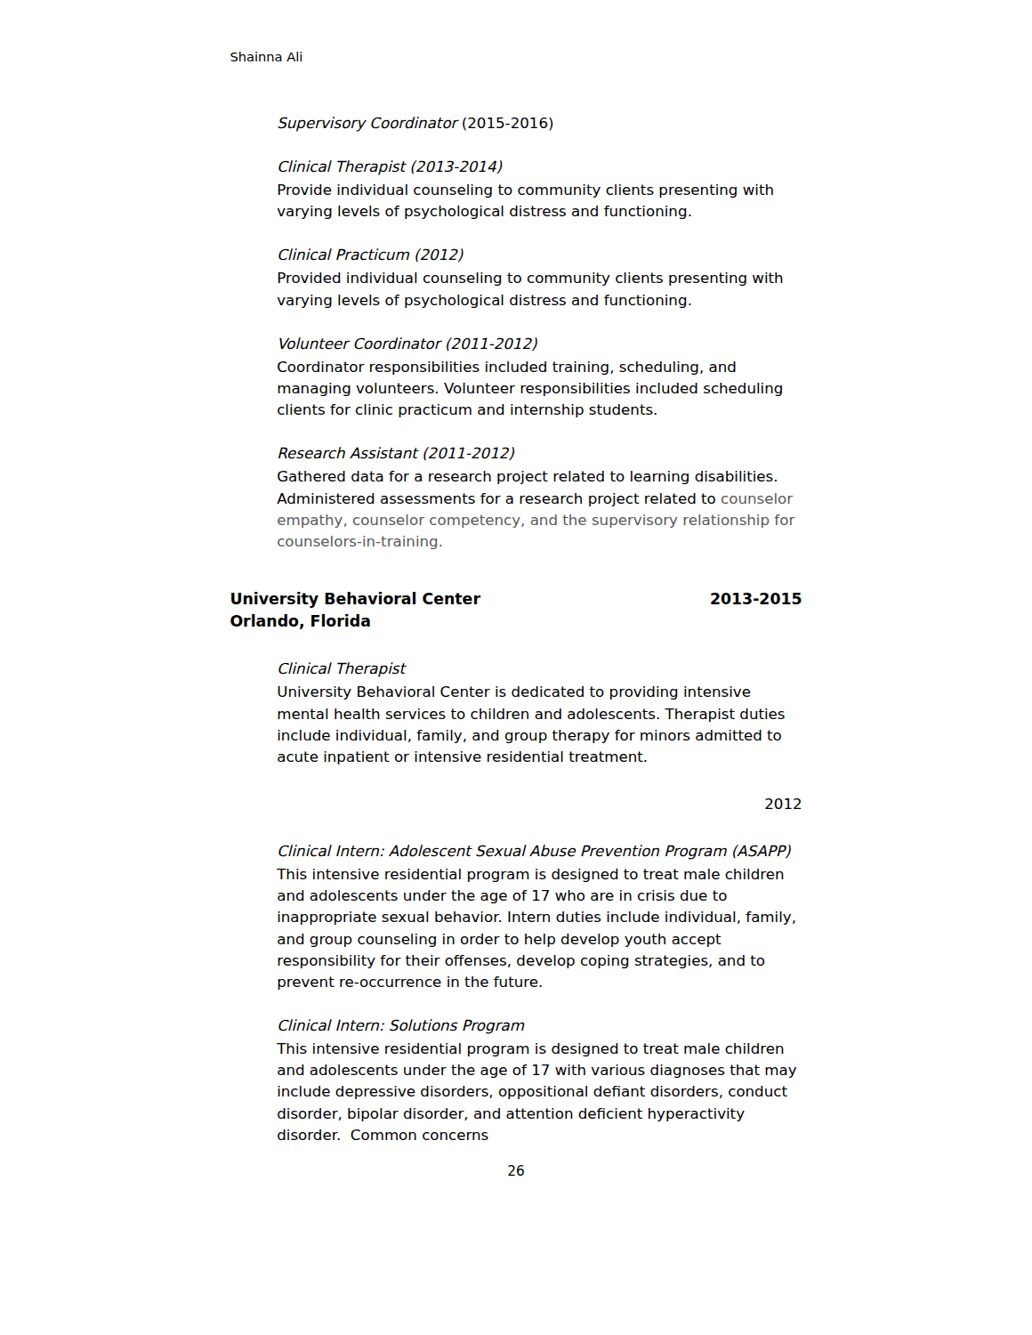Shainna Ali
Supervisory Coordinator (2015-2016)
Clinical Therapist (2013-2014)
Provide individual counseling to community clients presenting with varying levels of psychological distress and functioning.
Clinical Practicum (2012)
Provided individual counseling to community clients presenting with varying levels of psychological distress and functioning.
Volunteer Coordinator (2011-2012)
Coordinator responsibilities included training, scheduling, and managing volunteers. Volunteer responsibilities included scheduling clients for clinic practicum and internship students.
Research Assistant (2011-2012)
Gathered data for a research project related to learning disabilities. Administered assessments for a research project related to counselor empathy, counselor competency, and the supervisory relationship for counselors-in-training.
University Behavioral Center 2013-2015
Orlando, Florida
Clinical Therapist
University Behavioral Center is dedicated to providing intensive mental health services to children and adolescents. Therapist duties include individual, family, and group therapy for minors admitted to acute inpatient or intensive residential treatment.
2012
Clinical Intern: Adolescent Sexual Abuse Prevention Program (ASAPP)
This intensive residential program is designed to treat male children and adolescents under the age of 17 who are in crisis due to inappropriate sexual behavior. Intern duties include individual, family, and group counseling in order to help develop youth accept responsibility for their offenses, develop coping strategies, and to prevent re-occurrence in the future.
Clinical Intern: Solutions Program
This intensive residential program is designed to treat male children and adolescents under the age of 17 with various diagnoses that may include depressive disorders, oppositional defiant disorders, conduct disorder, bipolar disorder, and attention deficient hyperactivity disorder. Common concerns
26